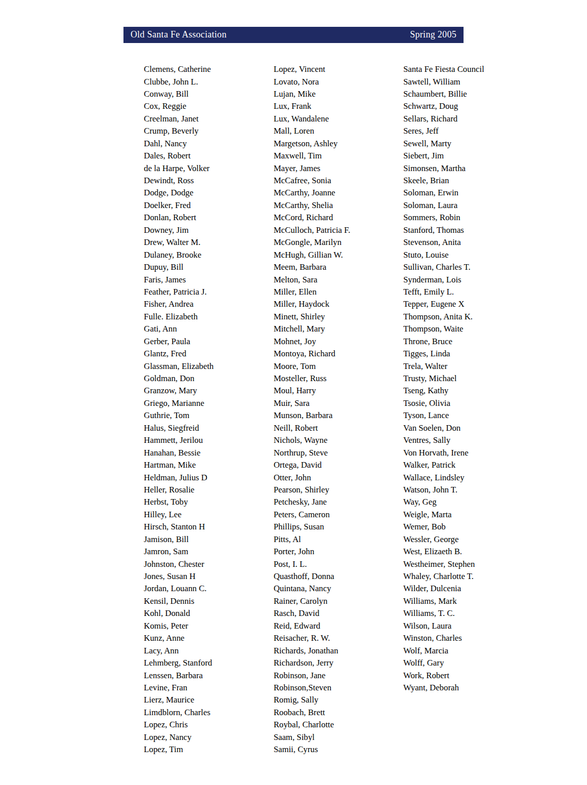Old Santa Fe Association Spring 2005
Clemens, Catherine
Clubbe, John L.
Conway, Bill
Cox, Reggie
Creelman, Janet
Crump, Beverly
Dahl, Nancy
Dales, Robert
de la Harpe, Volker
Dewindt, Ross
Dodge, Dodge
Doelker, Fred
Donlan, Robert
Downey, Jim
Drew, Walter M.
Dulaney, Brooke
Dupuy, Bill
Faris, James
Feather, Patricia J.
Fisher, Andrea
Fulle. Elizabeth
Gati, Ann
Gerber, Paula
Glantz, Fred
Glassman, Elizabeth
Goldman, Don
Granzow, Mary
Griego, Marianne
Guthrie, Tom
Halus, Siegfreid
Hammett, Jerilou
Hanahan, Bessie
Hartman, Mike
Heldman, Julius D
Heller, Rosalie
Herbst, Toby
Hilley, Lee
Hirsch, Stanton H
Jamison, Bill
Jamron, Sam
Johnston, Chester
Jones, Susan H
Jordan, Louann C.
Kensil, Dennis
Kohl, Donald
Komis, Peter
Kunz, Anne
Lacy, Ann
Lehmberg, Stanford
Lenssen, Barbara
Levine, Fran
Lierz, Maurice
Limdblorn, Charles
Lopez, Chris
Lopez, Nancy
Lopez, Tim
Lopez, Vincent
Lovato, Nora
Lujan, Mike
Lux, Frank
Lux, Wandalene
Mall, Loren
Margetson, Ashley
Maxwell, Tim
Mayer, James
McCafree, Sonia
McCarthy, Joanne
McCarthy, Shelia
McCord, Richard
McCulloch, Patricia F.
McGongle, Marilyn
McHugh, Gillian W.
Meem, Barbara
Melton, Sara
Miller, Ellen
Miller, Haydock
Minett, Shirley
Mitchell, Mary
Mohnet, Joy
Montoya, Richard
Moore, Tom
Mosteller, Russ
Moul, Harry
Muir, Sara
Munson, Barbara
Neill, Robert
Nichols, Wayne
Northrup, Steve
Ortega, David
Otter, John
Pearson, Shirley
Petchesky, Jane
Peters, Cameron
Phillips, Susan
Pitts, Al
Porter, John
Post, I. L.
Quasthoff, Donna
Quintana, Nancy
Rainer, Carolyn
Rasch, David
Reid, Edward
Reisacher, R. W.
Richards, Jonathan
Richardson, Jerry
Robinson, Jane
Robinson,Steven
Romig, Sally
Roobach, Brett
Roybal, Charlotte
Saam, Sibyl
Samii, Cyrus
Santa Fe Fiesta Council
Sawtell, William
Schaumbert, Billie
Schwartz, Doug
Sellars, Richard
Seres, Jeff
Sewell, Marty
Siebert, Jim
Simonsen, Martha
Skeele, Brian
Soloman, Erwin
Soloman, Laura
Sommers, Robin
Stanford, Thomas
Stevenson, Anita
Stuto, Louise
Sullivan, Charles T.
Synderman, Lois
Tefft, Emily L.
Tepper, Eugene X
Thompson, Anita K.
Thompson, Waite
Throne, Bruce
Tigges, Linda
Trela, Walter
Trusty, Michael
Tseng, Kathy
Tsosie, Olivia
Tyson, Lance
Van Soelen, Don
Ventres, Sally
Von Horvath, Irene
Walker, Patrick
Wallace, Lindsley
Watson, John T.
Way, Geg
Weigle, Marta
Wemer, Bob
Wessler, George
West, Elizaeth B.
Westheimer, Stephen
Whaley, Charlotte T.
Wilder, Dulcenia
Williams, Mark
Williams, T. C.
Wilson, Laura
Winston, Charles
Wolf, Marcia
Wolff, Gary
Work, Robert
Wyant, Deborah